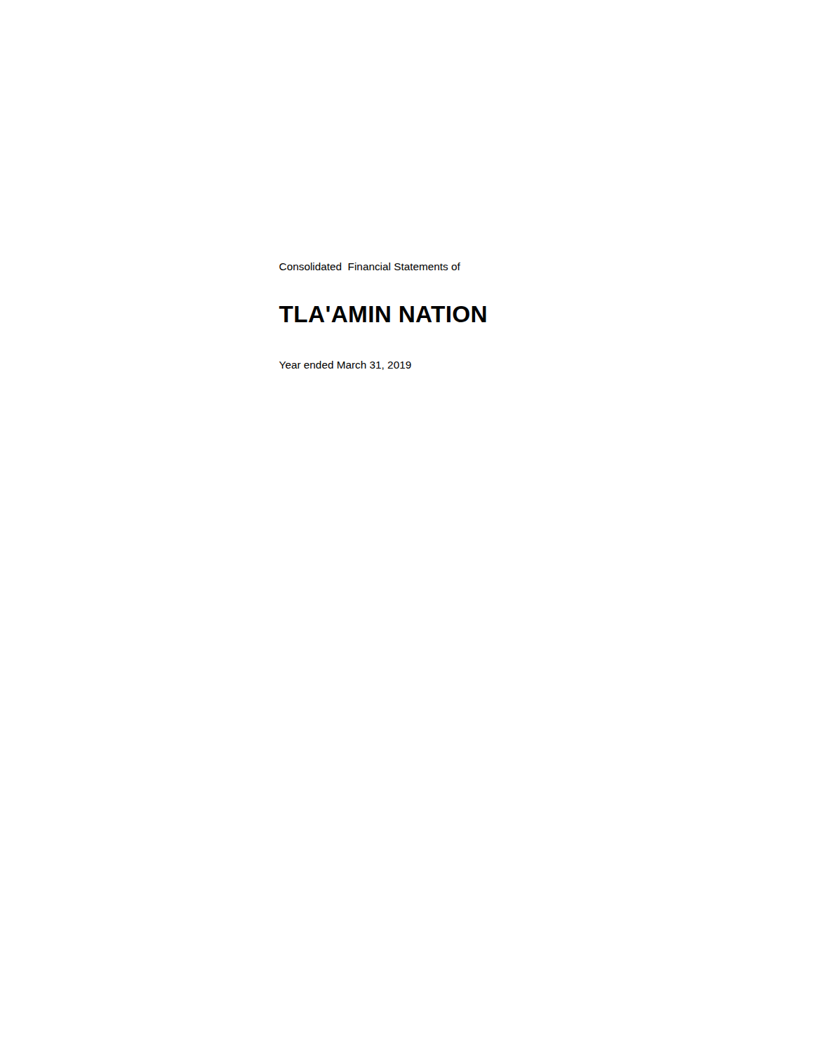Consolidated Financial Statements of
TLA'AMIN NATION
Year ended March 31, 2019